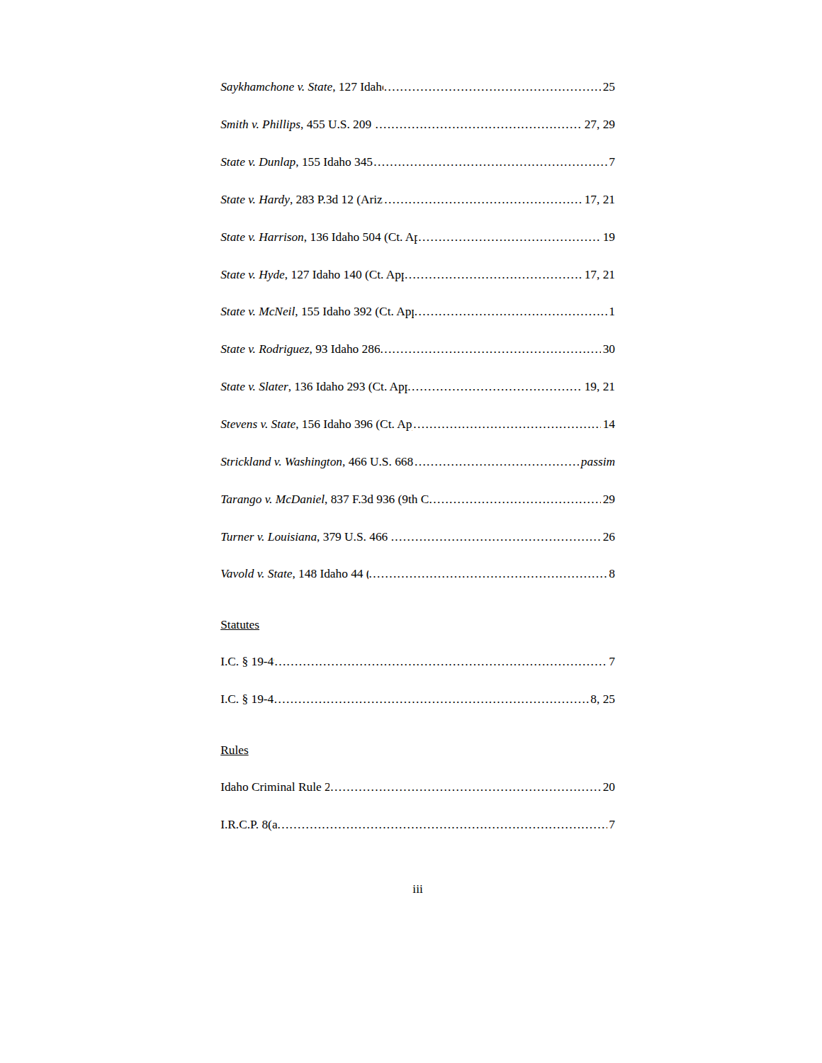Saykhamchone v. State, 127 Idaho 319 (1995) .......................................................................... 25
Smith v. Phillips, 455 U.S. 209 (1982) .............................................................. 27, 29
State v. Dunlap, 155 Idaho 345 (2013) ....................................................................... 7
State v. Hardy, 283 P.3d 12 (Ariz. 2012) ........................................................... 17, 21
State v. Harrison, 136 Idaho 504 (Ct. App. 2001) ....................................................... 19
State v. Hyde, 127 Idaho 140 (Ct. App. 1995) ..................................................... 17, 21
State v. McNeil, 155 Idaho 392 (Ct. App. 2013) ......................................................... 1
State v. Rodriguez, 93 Idaho 286 (1969) ................................................................... 30
State v. Slater, 136 Idaho 293 (Ct. App. 2001) .................................................... 19, 21
Stevens v. State, 156 Idaho 396 (Ct. App. 2013) ........................................................ 14
Strickland v. Washington, 466 U.S. 668 (1984) ................................................ passim
Tarango v. McDaniel, 837 F.3d 936 (9th Cir. 2016) ................................................... 29
Turner v. Louisiana, 379 U.S. 466 (1965) .............................................................. 26
Vavold v. State, 148 Idaho 44 (2009) ....................................................................... 8
Statutes
I.C. § 19-4903 .............................................................................................................. 7
I.C. § 19-4906 ......................................................................................................... 8, 25
Rules
Idaho Criminal Rule 29.1(a) ..................................................................................... 20
I.R.C.P. 8(a)(1) ............................................................................................................. 7
iii